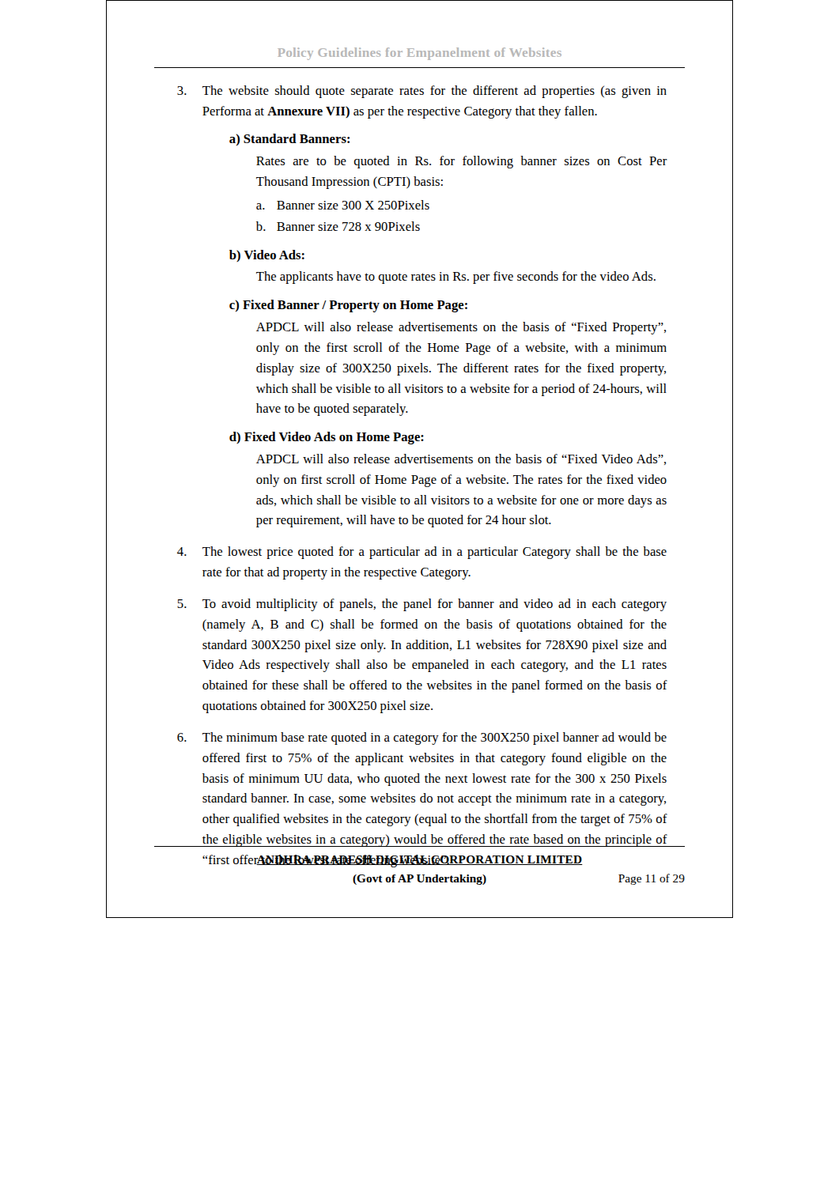Policy Guidelines for Empanelment of Websites
The website should quote separate rates for the different ad properties (as given in Performa at Annexure VII) as per the respective Category that they fallen.
a) Standard Banners:
Rates are to be quoted in Rs. for following banner sizes on Cost Per Thousand Impression (CPTI) basis:
a. Banner size 300 X 250Pixels
b. Banner size 728 x 90Pixels
b) Video Ads:
The applicants have to quote rates in Rs. per five seconds for the video Ads.
c) Fixed Banner / Property on Home Page:
APDCL will also release advertisements on the basis of “Fixed Property”, only on the first scroll of the Home Page of a website, with a minimum display size of 300X250 pixels. The different rates for the fixed property, which shall be visible to all visitors to a website for a period of 24-hours, will have to be quoted separately.
d) Fixed Video Ads on Home Page:
APDCL will also release advertisements on the basis of “Fixed Video Ads”, only on first scroll of Home Page of a website. The rates for the fixed video ads, which shall be visible to all visitors to a website for one or more days as per requirement, will have to be quoted for 24 hour slot.
The lowest price quoted for a particular ad in a particular Category shall be the base rate for that ad property in the respective Category.
To avoid multiplicity of panels, the panel for banner and video ad in each category (namely A, B and C) shall be formed on the basis of quotations obtained for the standard 300X250 pixel size only. In addition, L1 websites for 728X90 pixel size and Video Ads respectively shall also be empaneled in each category, and the L1 rates obtained for these shall be offered to the websites in the panel formed on the basis of quotations obtained for 300X250 pixel size.
The minimum base rate quoted in a category for the 300X250 pixel banner ad would be offered first to 75% of the applicant websites in that category found eligible on the basis of minimum UU data, who quoted the next lowest rate for the 300 x 250 Pixels standard banner. In case, some websites do not accept the minimum rate in a category, other qualified websites in the category (equal to the shortfall from the target of 75% of the eligible websites in a category) would be offered the rate based on the principle of “first offer to the lowest rate offering website”.
ANDHRA PRADESH DIGITAL CORPORATION LIMITED
(Govt of AP Undertaking)
Page 11 of 29